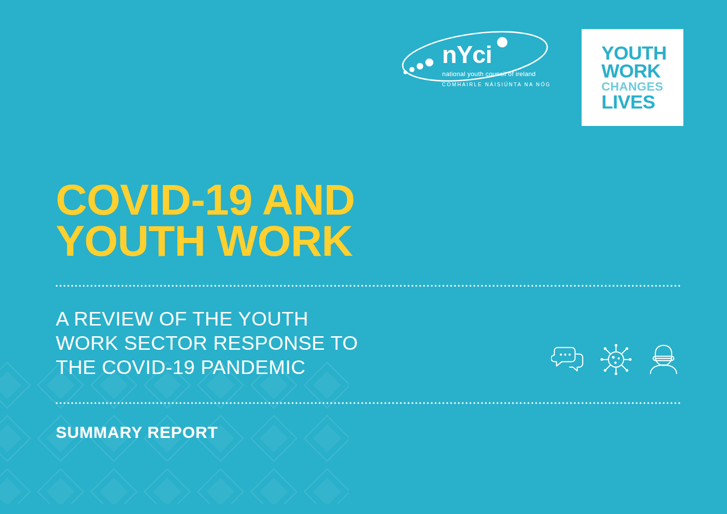nYci national youth council of ireland COMHAIRLE NÁISIÚNTA NA NÓG
YOUTH
WORK CHANGES LIVES
COVID-19 and
Youth Work
A review of the youth
work sector response to
the COVID-19 pandemic
Summary Report